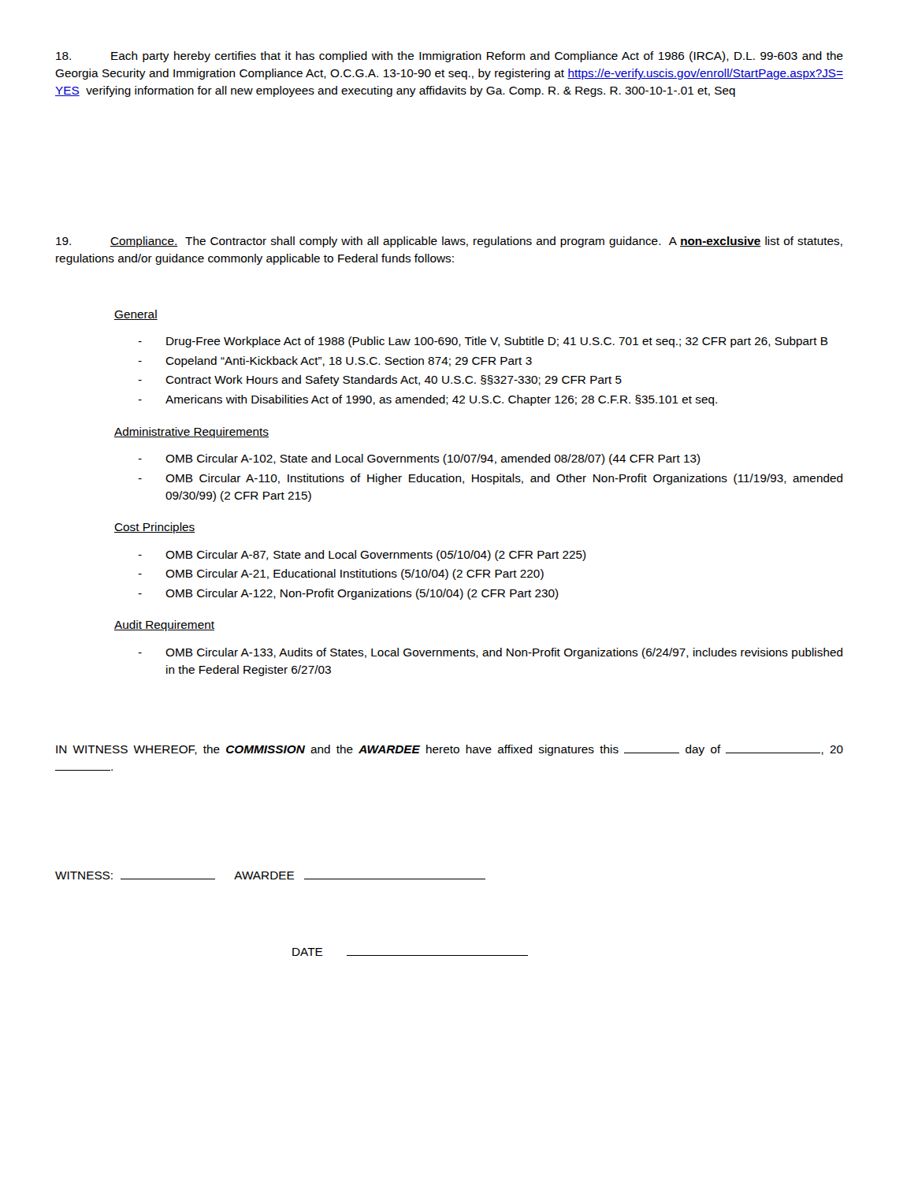18. Each party hereby certifies that it has complied with the Immigration Reform and Compliance Act of 1986 (IRCA), D.L. 99-603 and the Georgia Security and Immigration Compliance Act, O.C.G.A. 13-10-90 et seq., by registering at https://e-verify.uscis.gov/enroll/StartPage.aspx?JS=YES verifying information for all new employees and executing any affidavits by Ga. Comp. R. & Regs. R. 300-10-1-.01 et, Seq
19. Compliance. The Contractor shall comply with all applicable laws, regulations and program guidance. A non-exclusive list of statutes, regulations and/or guidance commonly applicable to Federal funds follows:
General
Drug-Free Workplace Act of 1988 (Public Law 100-690, Title V, Subtitle D; 41 U.S.C. 701 et seq.; 32 CFR part 26, Subpart B
Copeland “Anti-Kickback Act”, 18 U.S.C. Section 874; 29 CFR Part 3
Contract Work Hours and Safety Standards Act, 40 U.S.C. §§327-330; 29 CFR Part 5
Americans with Disabilities Act of 1990, as amended; 42 U.S.C. Chapter 126; 28 C.F.R. §35.101 et seq.
Administrative Requirements
OMB Circular A-102, State and Local Governments (10/07/94, amended 08/28/07) (44 CFR Part 13)
OMB Circular A-110, Institutions of Higher Education, Hospitals, and Other Non-Profit Organizations (11/19/93, amended 09/30/99) (2 CFR Part 215)
Cost Principles
OMB Circular A-87, State and Local Governments (05/10/04) (2 CFR Part 225)
OMB Circular A-21, Educational Institutions (5/10/04) (2 CFR Part 220)
OMB Circular A-122, Non-Profit Organizations (5/10/04) (2 CFR Part 230)
Audit Requirement
OMB Circular A-133, Audits of States, Local Governments, and Non-Profit Organizations (6/24/97, includes revisions published in the Federal Register 6/27/03
IN WITNESS WHEREOF, the COMMISSION and the AWARDEE hereto have affixed signatures this day of , 20 .
WITNESS: AWARDEE
DATE